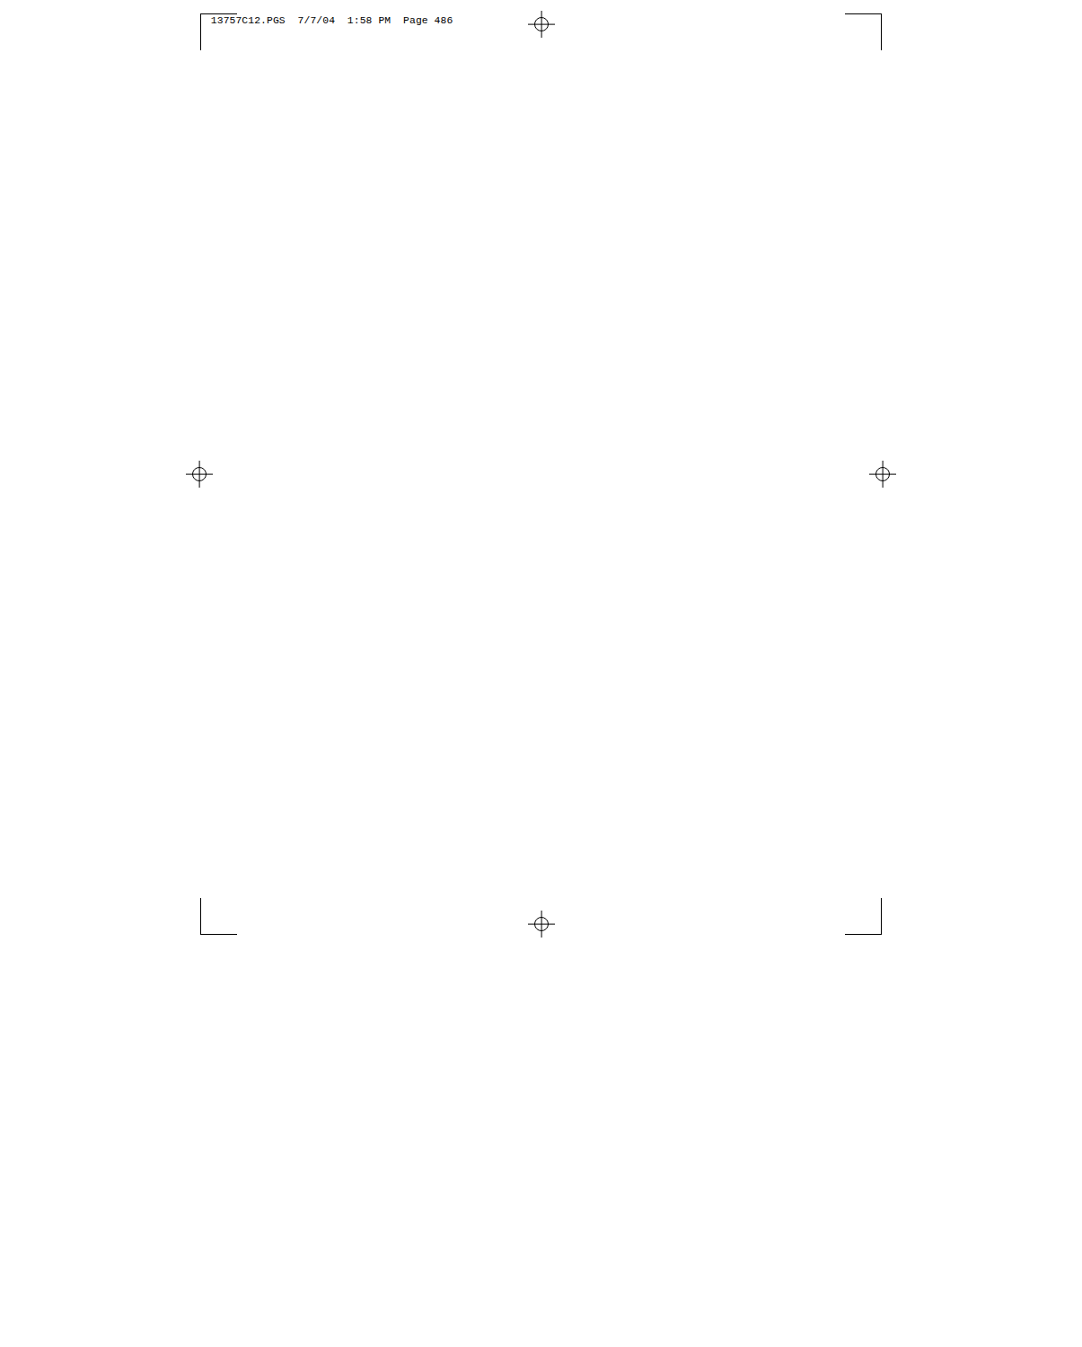13757C12.PGS 7/7/04 1:58 PM Page 486